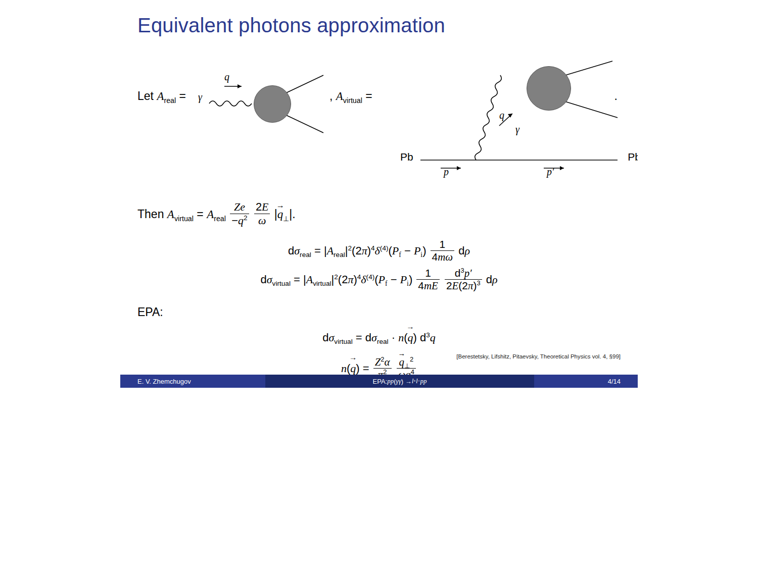Equivalent photons approximation
Let Areal =
q
γ
, Avirtual =
q
γ
Pb
Pb
p
p′
.
Then Avirtual = Areal Ze−q2 2E ω |q⊥|.
dσreal = |Areal|2(2π)4δ(4)(Pf − Pi) 14mω dρ
dσvirtual = |Avirtual|2(2π)4δ(4)(Pf − Pi) 14mE d3p′2E(2π)3 dρ
EPA:
dσvirtual = dσreal · n(q) d3q
n(q) = Z2α π2 q⊥2 ωq4
[Berestetsky, Lifshitz, Pitaevsky, Theoretical Physics vol. 4, §99]
E. V. Zhemchugov
EPA: pp(γγ) → l+l− pp
4/14